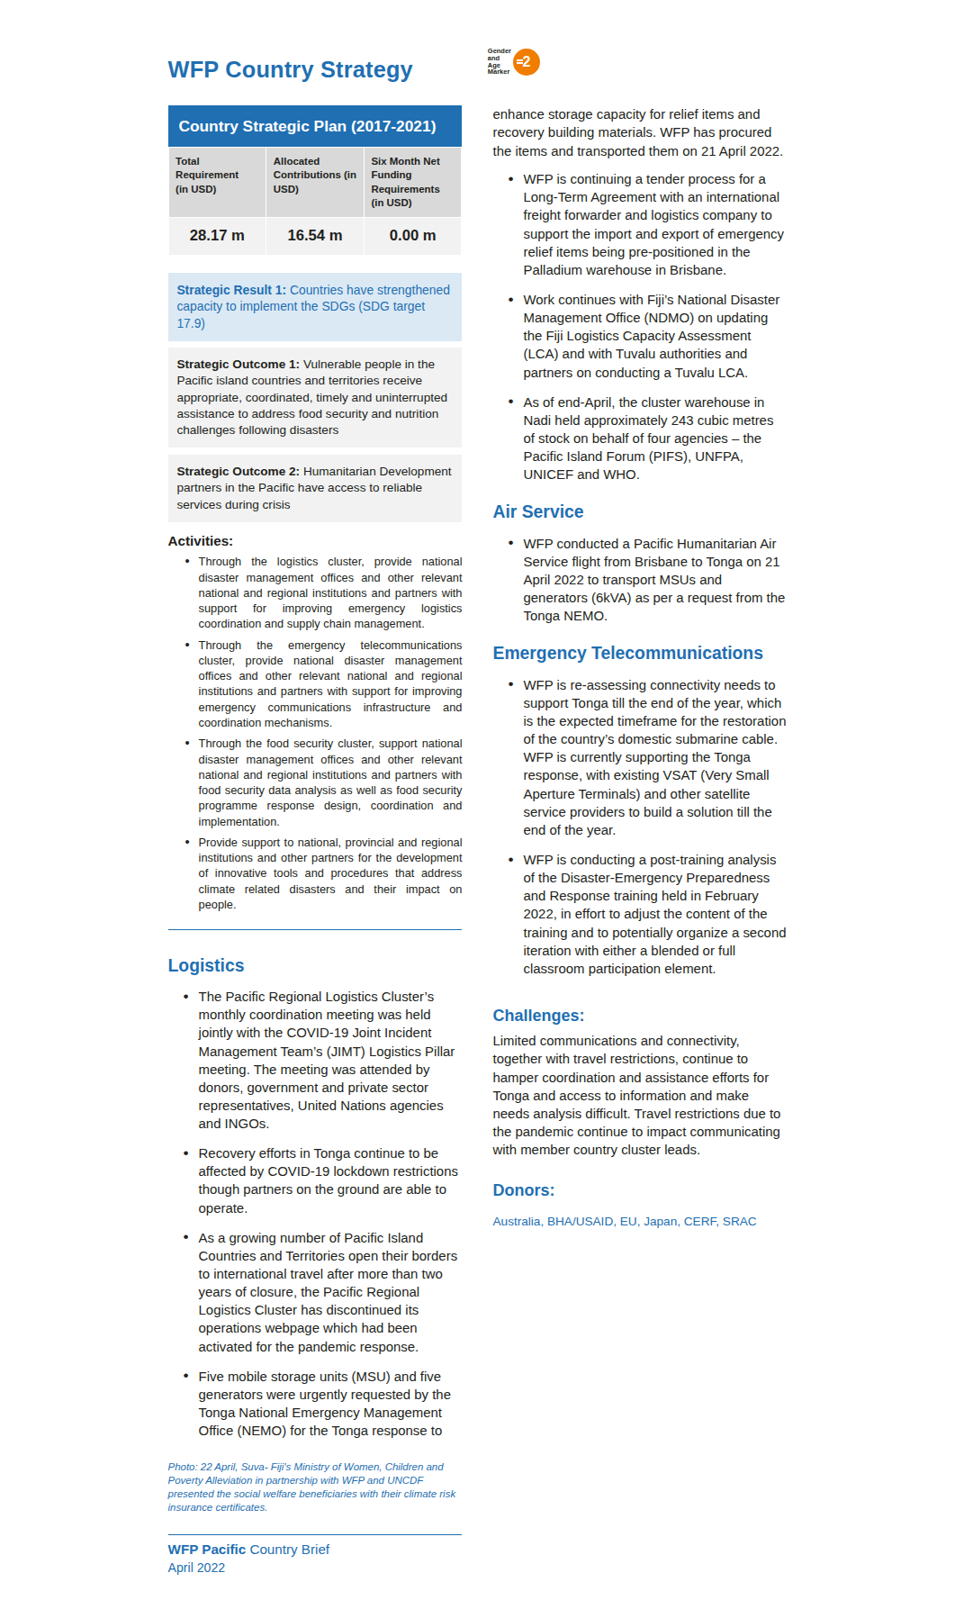Gender
and
Age
Marker
2
WFP Country Strategy
| Country Strategic Plan (2017-2021) |
| --- |
| Total Requirement (in USD) | Allocated Contributions (in USD) | Six Month Net Funding Requirements (in USD) |
| 28.17 m | 16.54 m | 0.00 m |
Strategic Result 1: Countries have strengthened capacity to implement the SDGs (SDG target 17.9)
Strategic Outcome 1: Vulnerable people in the Pacific island countries and territories receive appropriate, coordinated, timely and uninterrupted assistance to address food security and nutrition challenges following disasters
Strategic Outcome 2: Humanitarian Development partners in the Pacific have access to reliable services during crisis
Activities:
Through the logistics cluster, provide national disaster management offices and other relevant national and regional institutions and partners with support for improving emergency logistics coordination and supply chain management.
Through the emergency telecommunications cluster, provide national disaster management offices and other relevant national and regional institutions and partners with support for improving emergency communications infrastructure and coordination mechanisms.
Through the food security cluster, support national disaster management offices and other relevant national and regional institutions and partners with food security data analysis as well as food security programme response design, coordination and implementation.
Provide support to national, provincial and regional institutions and other partners for the development of innovative tools and procedures that address climate related disasters and their impact on people.
Logistics
The Pacific Regional Logistics Cluster’s monthly coordination meeting was held jointly with the COVID-19 Joint Incident Management Team’s (JIMT) Logistics Pillar meeting. The meeting was attended by donors, government and private sector representatives, United Nations agencies and INGOs.
Recovery efforts in Tonga continue to be affected by COVID-19 lockdown restrictions though partners on the ground are able to operate.
As a growing number of Pacific Island Countries and Territories open their borders to international travel after more than two years of closure, the Pacific Regional Logistics Cluster has discontinued its operations webpage which had been activated for the pandemic response.
Five mobile storage units (MSU) and five generators were urgently requested by the Tonga National Emergency Management Office (NEMO) for the Tonga response to
Photo: 22 April, Suva- Fiji's Ministry of Women, Children and Poverty Alleviation in partnership with WFP and UNCDF presented the social welfare beneficiaries with their climate risk insurance certificates.
WFP Pacific Country Brief
April 2022
enhance storage capacity for relief items and recovery building materials. WFP has procured the items and transported them on 21 April 2022.
WFP is continuing a tender process for a Long-Term Agreement with an international freight forwarder and logistics company to support the import and export of emergency relief items being pre-positioned in the Palladium warehouse in Brisbane.
Work continues with Fiji’s National Disaster Management Office (NDMO) on updating the Fiji Logistics Capacity Assessment (LCA) and with Tuvalu authorities and partners on conducting a Tuvalu LCA.
As of end-April, the cluster warehouse in Nadi held approximately 243 cubic metres of stock on behalf of four agencies – the Pacific Island Forum (PIFS), UNFPA, UNICEF and WHO.
Air Service
WFP conducted a Pacific Humanitarian Air Service flight from Brisbane to Tonga on 21 April 2022 to transport MSUs and generators (6kVA) as per a request from the Tonga NEMO.
Emergency Telecommunications
WFP is re-assessing connectivity needs to support Tonga till the end of the year, which is the expected timeframe for the restoration of the country’s domestic submarine cable. WFP is currently supporting the Tonga response, with existing VSAT (Very Small Aperture Terminals) and other satellite service providers to build a solution till the end of the year.
WFP is conducting a post-training analysis of the Disaster-Emergency Preparedness and Response training held in February 2022, in effort to adjust the content of the training and to potentially organize a second iteration with either a blended or full classroom participation element.
Challenges:
Limited communications and connectivity, together with travel restrictions, continue to hamper coordination and assistance efforts for Tonga and access to information and make needs analysis difficult. Travel restrictions due to the pandemic continue to impact communicating with member country cluster leads.
Donors:
Australia, BHA/USAID, EU, Japan, CERF, SRAC